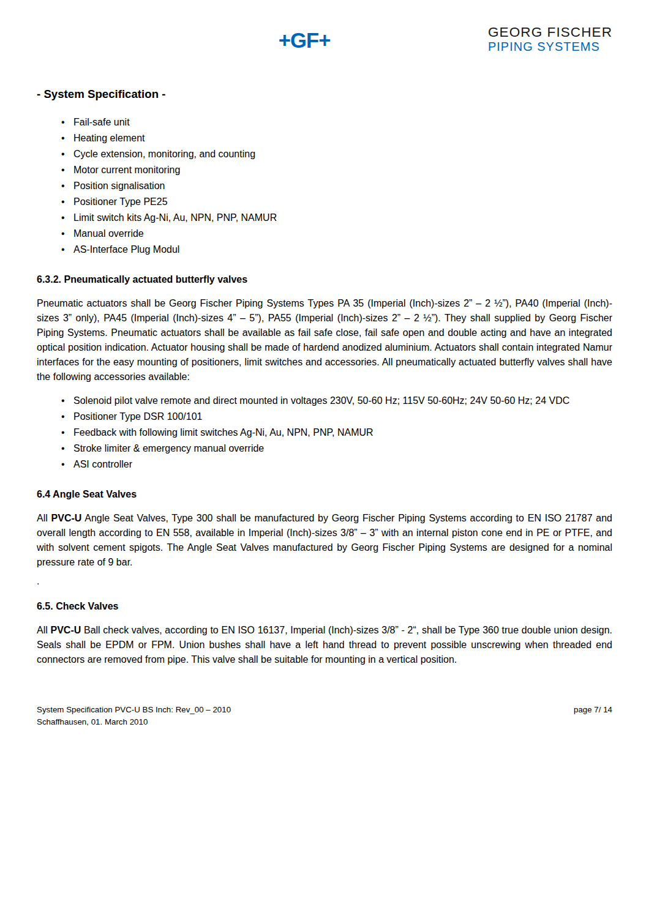+GF+
GEORG FISCHER
PIPING SYSTEMS
- System Specification -
Fail-safe unit
Heating element
Cycle extension, monitoring, and counting
Motor current monitoring
Position signalisation
Positioner Type PE25
Limit switch kits Ag-Ni, Au, NPN, PNP, NAMUR
Manual override
AS-Interface Plug Modul
6.3.2. Pneumatically actuated butterfly valves
Pneumatic actuators shall be Georg Fischer Piping Systems Types PA 35 (Imperial (Inch)-sizes 2” – 2 ½”), PA40 (Imperial (Inch)-sizes 3” only), PA45 (Imperial (Inch)-sizes 4” – 5”), PA55 (Imperial (Inch)-sizes 2” – 2 ½”). They shall supplied by Georg Fischer Piping Systems. Pneumatic actuators shall be available as fail safe close, fail safe open and double acting and have an integrated optical position indication. Actuator housing shall be made of hardend anodized aluminium. Actuators shall contain integrated Namur interfaces for the easy mounting of positioners, limit switches and accessories. All pneumatically actuated butterfly valves shall have the following accessories available:
Solenoid pilot valve remote and direct mounted in voltages 230V, 50-60 Hz; 115V 50-60Hz; 24V 50-60 Hz; 24 VDC
Positioner Type DSR 100/101
Feedback with following limit switches Ag-Ni, Au, NPN, PNP, NAMUR
Stroke limiter & emergency manual override
ASI controller
6.4 Angle Seat Valves
All PVC-U Angle Seat Valves, Type 300 shall be manufactured by Georg Fischer Piping Systems according to EN ISO 21787 and overall length according to EN 558, available in Imperial (Inch)-sizes 3/8” – 3” with an internal piston cone end in PE or PTFE, and with solvent cement spigots. The Angle Seat Valves manufactured by Georg Fischer Piping Systems are designed for a nominal pressure rate of 9 bar.
.
6.5. Check Valves
All PVC-U Ball check valves, according to EN ISO 16137, Imperial (Inch)-sizes 3/8” - 2“, shall be Type 360 true double union design. Seals shall be EPDM or FPM. Union bushes shall have a left hand thread to prevent possible unscrewing when threaded end connectors are removed from pipe. This valve shall be suitable for mounting in a vertical position.
System Specification PVC-U BS Inch: Rev_00 – 2010
Schaffhausen, 01. March 2010
page 7/ 14